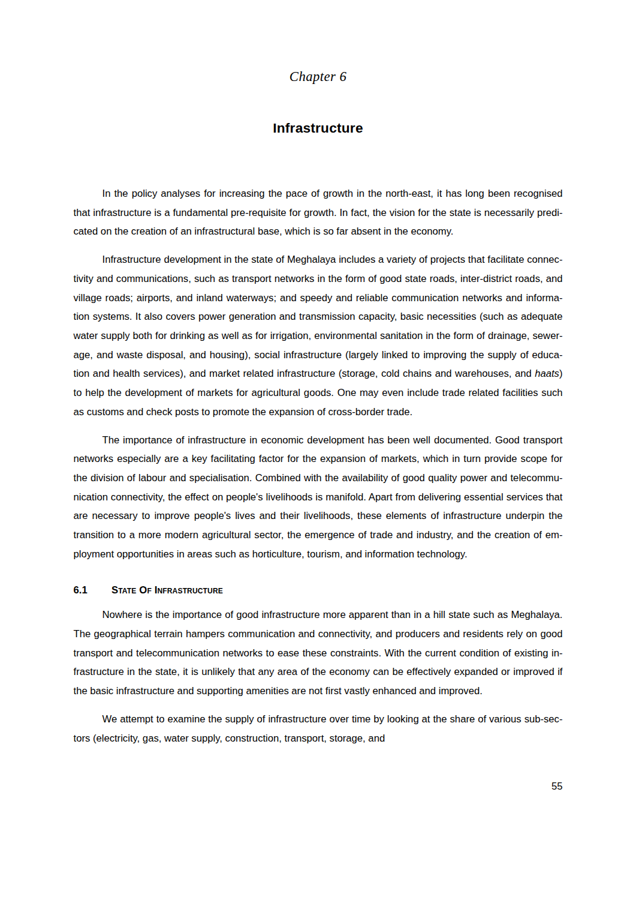Chapter 6
Infrastructure
In the policy analyses for increasing the pace of growth in the north-east, it has long been recognised that infrastructure is a fundamental pre-requisite for growth. In fact, the vision for the state is necessarily predicated on the creation of an infrastructural base, which is so far absent in the economy.
Infrastructure development in the state of Meghalaya includes a variety of projects that facilitate connectivity and communications, such as transport networks in the form of good state roads, inter-district roads, and village roads; airports, and inland waterways; and speedy and reliable communication networks and information systems. It also covers power generation and transmission capacity, basic necessities (such as adequate water supply both for drinking as well as for irrigation, environmental sanitation in the form of drainage, sewerage, and waste disposal, and housing), social infrastructure (largely linked to improving the supply of education and health services), and market related infrastructure (storage, cold chains and warehouses, and haats) to help the development of markets for agricultural goods. One may even include trade related facilities such as customs and check posts to promote the expansion of cross-border trade.
The importance of infrastructure in economic development has been well documented. Good transport networks especially are a key facilitating factor for the expansion of markets, which in turn provide scope for the division of labour and specialisation. Combined with the availability of good quality power and telecommunication connectivity, the effect on people's livelihoods is manifold. Apart from delivering essential services that are necessary to improve people's lives and their livelihoods, these elements of infrastructure underpin the transition to a more modern agricultural sector, the emergence of trade and industry, and the creation of employment opportunities in areas such as horticulture, tourism, and information technology.
6.1 State Of Infrastructure
Nowhere is the importance of good infrastructure more apparent than in a hill state such as Meghalaya. The geographical terrain hampers communication and connectivity, and producers and residents rely on good transport and telecommunication networks to ease these constraints. With the current condition of existing infrastructure in the state, it is unlikely that any area of the economy can be effectively expanded or improved if the basic infrastructure and supporting amenities are not first vastly enhanced and improved.
We attempt to examine the supply of infrastructure over time by looking at the share of various sub-sectors (electricity, gas, water supply, construction, transport, storage, and
55